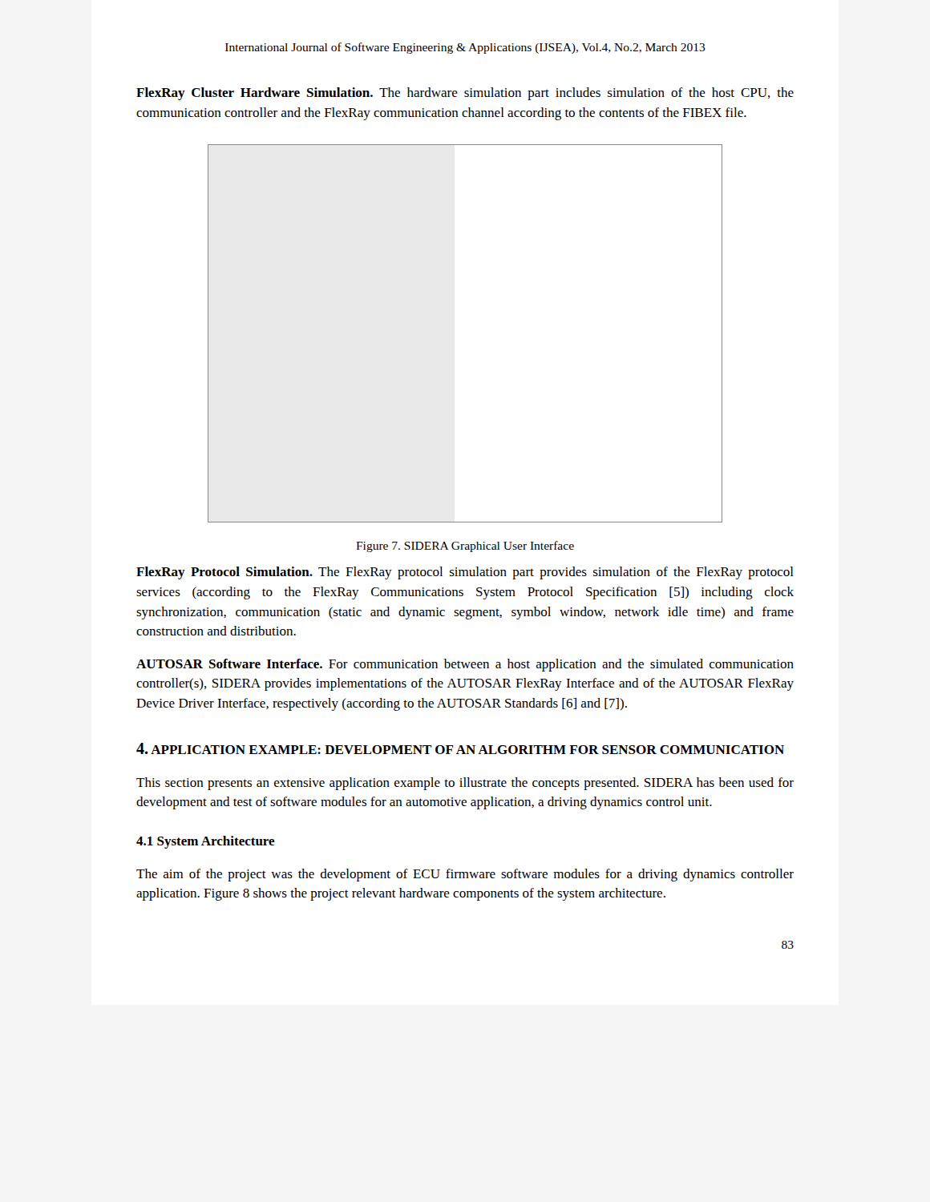International Journal of Software Engineering & Applications (IJSEA), Vol.4, No.2, March 2013
FlexRay Cluster Hardware Simulation. The hardware simulation part includes simulation of the host CPU, the communication controller and the FlexRay communication channel according to the contents of the FIBEX file.
Figure 7. SIDERA Graphical User Interface
FlexRay Protocol Simulation. The FlexRay protocol simulation part provides simulation of the FlexRay protocol services (according to the FlexRay Communications System Protocol Specification [5]) including clock synchronization, communication (static and dynamic segment, symbol window, network idle time) and frame construction and distribution.
AUTOSAR Software Interface. For communication between a host application and the simulated communication controller(s), SIDERA provides implementations of the AUTOSAR FlexRay Interface and of the AUTOSAR FlexRay Device Driver Interface, respectively (according to the AUTOSAR Standards [6] and [7]).
4. Application Example: Development of an Algorithm for Sensor Communication
This section presents an extensive application example to illustrate the concepts presented. SIDERA has been used for development and test of software modules for an automotive application, a driving dynamics control unit.
4.1 System Architecture
The aim of the project was the development of ECU firmware software modules for a driving dynamics controller application. Figure 8 shows the project relevant hardware components of the system architecture.
83